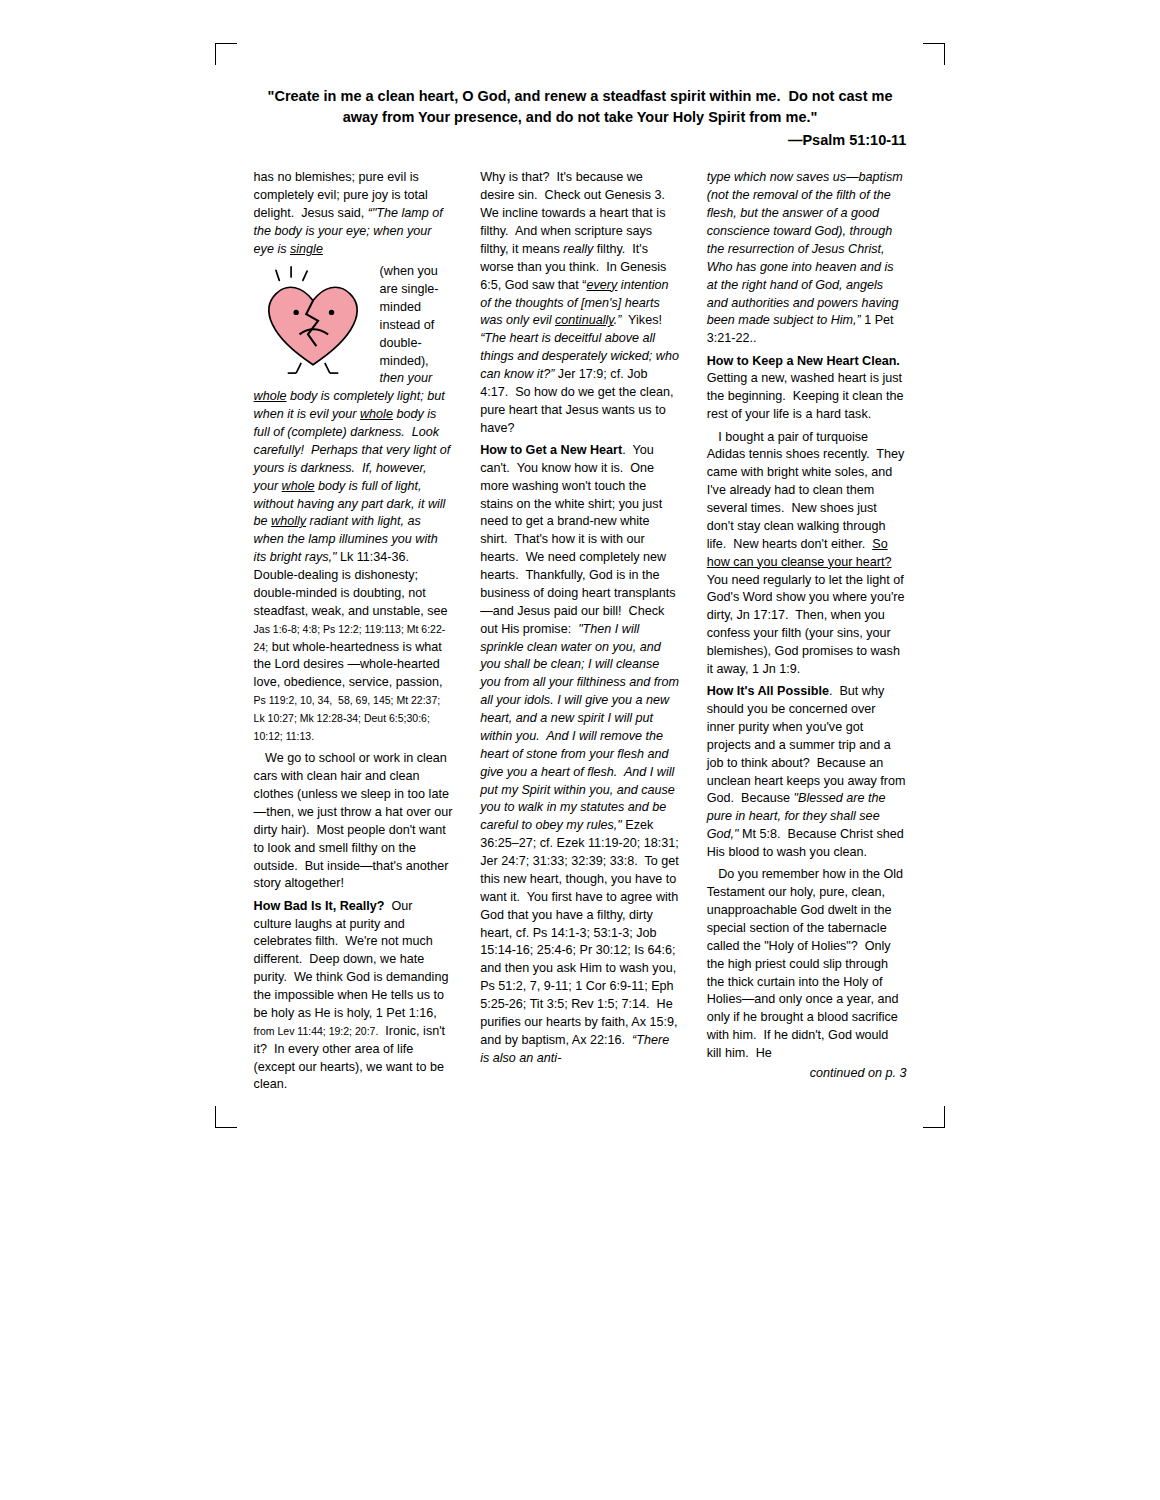"Create in me a clean heart, O God, and renew a steadfast spirit within me. Do not cast me away from Your presence, and do not take Your Holy Spirit from me." —Psalm 51:10-11
has no blemishes; pure evil is completely evil; pure joy is total delight. Jesus said, “"The lamp of the body is your eye; when your eye is single
(when you are single-minded instead of double-minded), then your whole body is completely light; but when it is evil your whole body is full of (complete) darkness. Look carefully! Perhaps that very light of yours is darkness. If, however, your whole body is full of light, without having any part dark, it will be wholly radiant with light, as when the lamp illumines you with its bright rays," Lk 11:34-36. Double-dealing is dishonesty; double-minded is doubting, not steadfast, weak, and unstable, see Jas 1:6-8; 4:8; Ps 12:2; 119:113; Mt 6:22-24; but whole-heartedness is what the Lord desires —whole-hearted love, obedience, service, passion, Ps 119:2, 10, 34, 58, 69, 145; Mt 22:37; Lk 10:27; Mk 12:28-34; Deut 6:5;30:6; 10:12; 11:13.
We go to school or work in clean cars with clean hair and clean clothes (unless we sleep in too late—then, we just throw a hat over our dirty hair). Most people don't want to look and smell filthy on the outside. But inside—that's another story altogether!
How Bad Is It, Really? Our culture laughs at purity and celebrates filth. We're not much different. Deep down, we hate purity. We think God is demanding the impossible when He tells us to be holy as He is holy, 1 Pet 1:16, from Lev 11:44; 19:2; 20:7. Ironic, isn't it? In every other area of life (except our hearts), we want to be clean.
Why is that? It's because we desire sin. Check out Genesis 3. We incline towards a heart that is filthy. And when scripture says filthy, it means really filthy. It's worse than you think. In Genesis 6:5, God saw that “every intention of the thoughts of [men's] hearts was only evil continually.” Yikes! “The heart is deceitful above all things and desperately wicked; who can know it?” Jer 17:9; cf. Job 4:17. So how do we get the clean, pure heart that Jesus wants us to have?
How to Get a New Heart. You can't. You know how it is. One more washing won't touch the stains on the white shirt; you just need to get a brand-new white shirt. That's how it is with our hearts. We need completely new hearts. Thankfully, God is in the business of doing heart transplants—and Jesus paid our bill! Check out His promise: "Then I will sprinkle clean water on you, and you shall be clean; I will cleanse you from all your filthiness and from all your idols. I will give you a new heart, and a new spirit I will put within you. And I will remove the heart of stone from your flesh and give you a heart of flesh. And I will put my Spirit within you, and cause you to walk in my statutes and be careful to obey my rules," Ezek 36:25–27; cf. Ezek 11:19-20; 18:31; Jer 24:7; 31:33; 32:39; 33:8. To get this new heart, though, you have to want it. You first have to agree with God that you have a filthy, dirty heart, cf. Ps 14:1-3; 53:1-3; Job 15:14-16; 25:4-6; Pr 30:12; Is 64:6; and then you ask Him to wash you, Ps 51:2, 7, 9-11; 1 Cor 6:9-11; Eph 5:25-26; Tit 3:5; Rev 1:5; 7:14. He purifies our hearts by faith, Ax 15:9, and by baptism, Ax 22:16. “There is also an anti-
type which now saves us—baptism (not the removal of the filth of the flesh, but the answer of a good conscience toward God), through the resurrection of Jesus Christ, Who has gone into heaven and is at the right hand of God, angels and authorities and powers having been made subject to Him,” 1 Pet 3:21-22..
How to Keep a New Heart Clean. Getting a new, washed heart is just the beginning. Keeping it clean the rest of your life is a hard task.
I bought a pair of turquoise Adidas tennis shoes recently. They came with bright white soles, and I've already had to clean them several times. New shoes just don't stay clean walking through life. New hearts don't either. So how can you cleanse your heart? You need regularly to let the light of God's Word show you where you're dirty, Jn 17:17. Then, when you confess your filth (your sins, your blemishes), God promises to wash it away, 1 Jn 1:9.
How It's All Possible. But why should you be concerned over inner purity when you've got projects and a summer trip and a job to think about? Because an unclean heart keeps you away from God. Because "Blessed are the pure in heart, for they shall see God," Mt 5:8. Because Christ shed His blood to wash you clean.
Do you remember how in the Old Testament our holy, pure, clean, unapproachable God dwelt in the special section of the tabernacle called the "Holy of Holies"? Only the high priest could slip through the thick curtain into the Holy of Holies—and only once a year, and only if he brought a blood sacrifice with him. If he didn't, God would kill him. He continued on p. 3